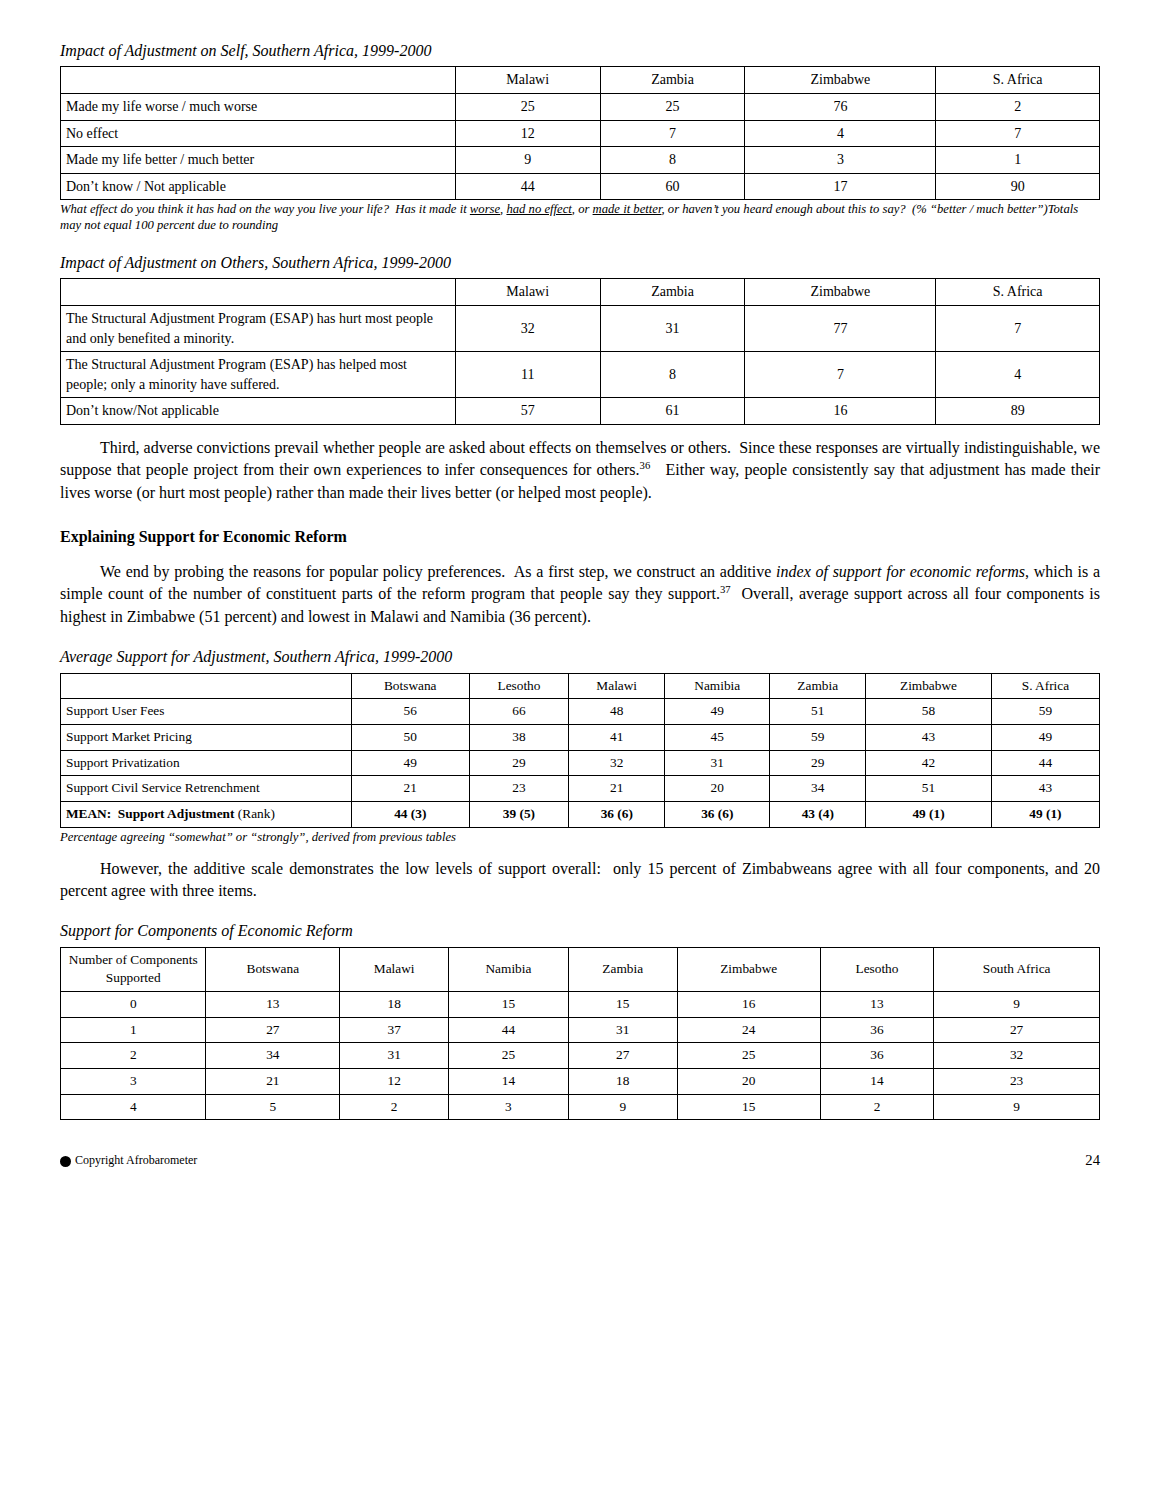Impact of Adjustment on Self, Southern Africa, 1999-2000
| | Malawi | Zambia | Zimbabwe | S. Africa |
| --- | --- | --- | --- | --- |
| Made my life worse / much worse | 25 | 25 | 76 | 2 |
| No effect | 12 | 7 | 4 | 7 |
| Made my life better / much better | 9 | 8 | 3 | 1 |
| Don’t know / Not applicable | 44 | 60 | 17 | 90 |
What effect do you think it has had on the way you live your life? Has it made it worse, had no effect, or made it better, or haven’t you heard enough about this to say? (% “better / much better”)Totals may not equal 100 percent due to rounding
Impact of Adjustment on Others, Southern Africa, 1999-2000
| | Malawi | Zambia | Zimbabwe | S. Africa |
| --- | --- | --- | --- | --- |
| The Structural Adjustment Program (ESAP) has hurt most people and only benefited a minority. | 32 | 31 | 77 | 7 |
| The Structural Adjustment Program (ESAP) has helped most people; only a minority have suffered. | 11 | 8 | 7 | 4 |
| Don’t know/Not applicable | 57 | 61 | 16 | 89 |
Third, adverse convictions prevail whether people are asked about effects on themselves or others. Since these responses are virtually indistinguishable, we suppose that people project from their own experiences to infer consequences for others.36 Either way, people consistently say that adjustment has made their lives worse (or hurt most people) rather than made their lives better (or helped most people).
Explaining Support for Economic Reform
We end by probing the reasons for popular policy preferences. As a first step, we construct an additive index of support for economic reforms, which is a simple count of the number of constituent parts of the reform program that people say they support.37 Overall, average support across all four components is highest in Zimbabwe (51 percent) and lowest in Malawi and Namibia (36 percent).
Average Support for Adjustment, Southern Africa, 1999-2000
| | Botswana | Lesotho | Malawi | Namibia | Zambia | Zimbabwe | S. Africa |
| --- | --- | --- | --- | --- | --- | --- | --- |
| Support User Fees | 56 | 66 | 48 | 49 | 51 | 58 | 59 |
| Support Market Pricing | 50 | 38 | 41 | 45 | 59 | 43 | 49 |
| Support Privatization | 49 | 29 | 32 | 31 | 29 | 42 | 44 |
| Support Civil Service Retrenchment | 21 | 23 | 21 | 20 | 34 | 51 | 43 |
| MEAN: Support Adjustment (Rank) | 44 (3) | 39 (5) | 36 (6) | 36 (6) | 43 (4) | 49 (1) | 49 (1) |
Percentage agreeing “somewhat” or “strongly”, derived from previous tables
However, the additive scale demonstrates the low levels of support overall: only 15 percent of Zimbabweans agree with all four components, and 20 percent agree with three items.
Support for Components of Economic Reform
| Number of Components Supported | Botswana | Malawi | Namibia | Zambia | Zimbabwe | Lesotho | South Africa |
| --- | --- | --- | --- | --- | --- | --- | --- |
| 0 | 13 | 18 | 15 | 15 | 16 | 13 | 9 |
| 1 | 27 | 37 | 44 | 31 | 24 | 36 | 27 |
| 2 | 34 | 31 | 25 | 27 | 25 | 36 | 32 |
| 3 | 21 | 12 | 14 | 18 | 20 | 14 | 23 |
| 4 | 5 | 2 | 3 | 9 | 15 | 2 | 9 |
Copyright Afrobarometer 24